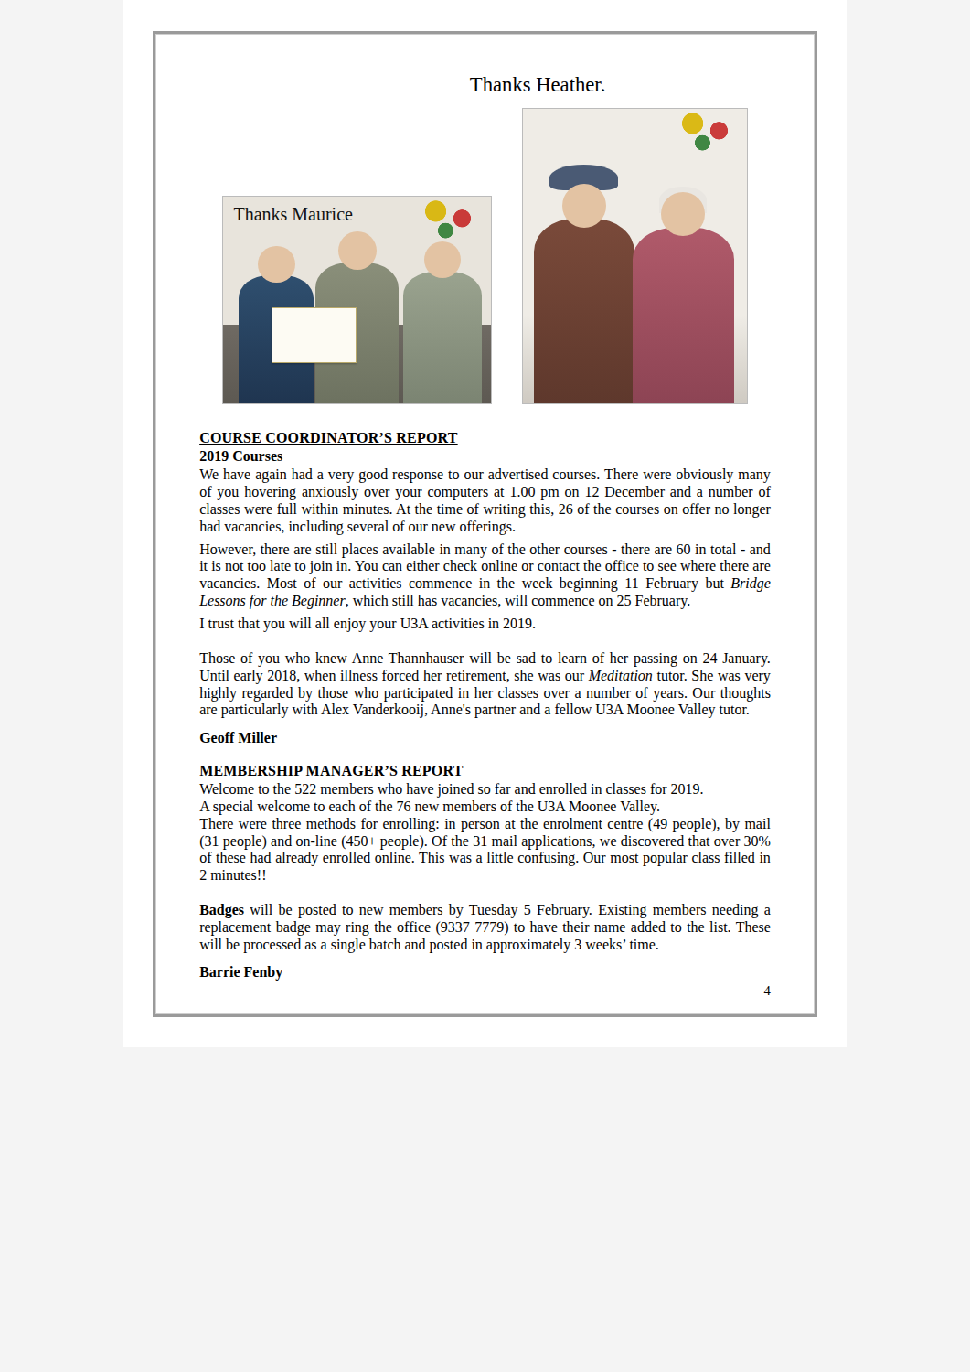Thanks Heather.
Thanks Maurice
COURSE COORDINATOR’S REPORT
2019 Courses
We have again had a very good response to our advertised courses. There were obviously many of you hovering anxiously over your computers at 1.00 pm on 12 December and a number of classes were full within minutes. At the time of writing this, 26 of the courses on offer no longer had vacancies, including several of our new offerings.
However, there are still places available in many of the other courses - there are 60 in total - and it is not too late to join in. You can either check online or contact the office to see where there are vacancies. Most of our activities commence in the week beginning 11 February but Bridge Lessons for the Beginner, which still has vacancies, will commence on 25 February.
I trust that you will all enjoy your U3A activities in 2019.
Those of you who knew Anne Thannhauser will be sad to learn of her passing on 24 January. Until early 2018, when illness forced her retirement, she was our Meditation tutor. She was very highly regarded by those who participated in her classes over a number of years. Our thoughts are particularly with Alex Vanderkooij, Anne's partner and a fellow U3A Moonee Valley tutor.
Geoff Miller
MEMBERSHIP MANAGER’S REPORT
Welcome to the 522 members who have joined so far and enrolled in classes for 2019.
A special welcome to each of the 76 new members of the U3A Moonee Valley.
There were three methods for enrolling: in person at the enrolment centre (49 people), by mail (31 people) and on-line (450+ people). Of the 31 mail applications, we discovered that over 30% of these had already enrolled online. This was a little confusing. Our most popular class filled in 2 minutes!!
Badges will be posted to new members by Tuesday 5 February. Existing members needing a replacement badge may ring the office (9337 7779) to have their name added to the list. These will be processed as a single batch and posted in approximately 3 weeks’ time.
Barrie Fenby
4